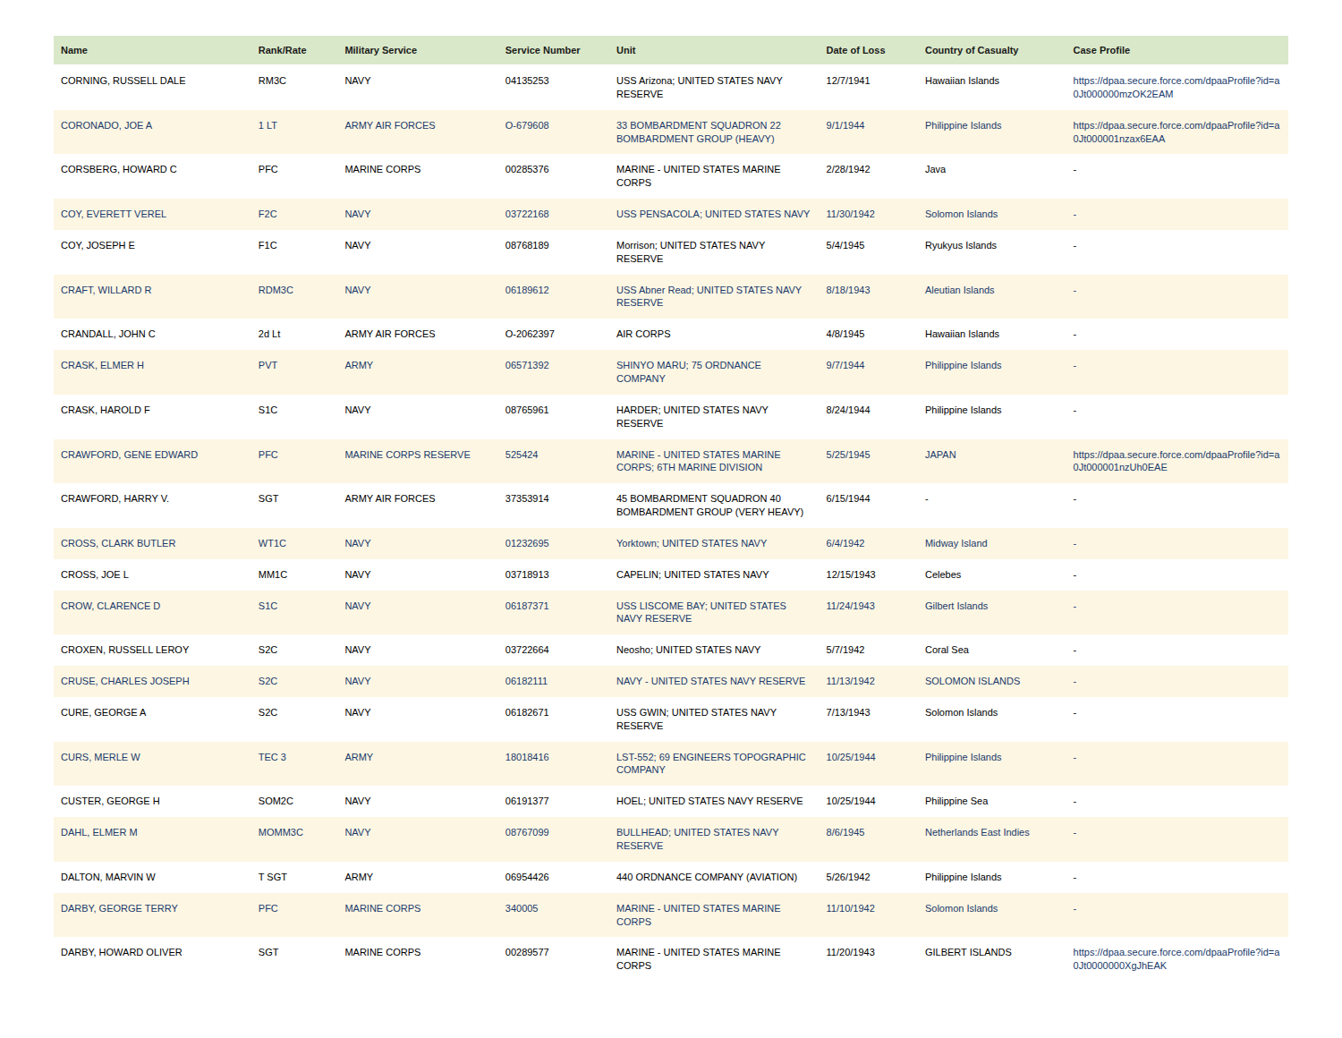| Name | Rank/Rate | Military Service | Service Number | Unit | Date of Loss | Country of Casualty | Case Profile |
| --- | --- | --- | --- | --- | --- | --- | --- |
| CORNING, RUSSELL DALE | RM3C | NAVY | 04135253 | USS Arizona; UNITED STATES NAVY RESERVE | 12/7/1941 | Hawaiian Islands | https://dpaa.secure.force.com/dpaaProfile?id=a0Jt000000mzOK2EAM |
| CORONADO, JOE A | 1 LT | ARMY AIR FORCES | O-679608 | 33 BOMBARDMENT SQUADRON 22 BOMBARDMENT GROUP (HEAVY) | 9/1/1944 | Philippine Islands | https://dpaa.secure.force.com/dpaaProfile?id=a0Jt000001nzax6EAA |
| CORSBERG, HOWARD C | PFC | MARINE CORPS | 00285376 | MARINE - UNITED STATES MARINE CORPS | 2/28/1942 | Java | - |
| COY, EVERETT VEREL | F2C | NAVY | 03722168 | USS PENSACOLA; UNITED STATES NAVY | 11/30/1942 | Solomon Islands | - |
| COY, JOSEPH E | F1C | NAVY | 08768189 | Morrison; UNITED STATES NAVY RESERVE | 5/4/1945 | Ryukyus Islands | - |
| CRAFT, WILLARD R | RDM3C | NAVY | 06189612 | USS Abner Read; UNITED STATES NAVY RESERVE | 8/18/1943 | Aleutian Islands | - |
| CRANDALL, JOHN C | 2d Lt | ARMY AIR FORCES | O-2062397 | AIR CORPS | 4/8/1945 | Hawaiian Islands | - |
| CRASK, ELMER H | PVT | ARMY | 06571392 | SHINYO MARU; 75 ORDNANCE COMPANY | 9/7/1944 | Philippine Islands | - |
| CRASK, HAROLD F | S1C | NAVY | 08765961 | HARDER; UNITED STATES NAVY RESERVE | 8/24/1944 | Philippine Islands | - |
| CRAWFORD, GENE EDWARD | PFC | MARINE CORPS RESERVE | 525424 | MARINE - UNITED STATES MARINE CORPS; 6TH MARINE DIVISION | 5/25/1945 | JAPAN | https://dpaa.secure.force.com/dpaaProfile?id=a0Jt000001nzUh0EAE |
| CRAWFORD, HARRY V. | SGT | ARMY AIR FORCES | 37353914 | 45 BOMBARDMENT SQUADRON 40 BOMBARDMENT GROUP (VERY HEAVY) | 6/15/1944 | - | - |
| CROSS, CLARK BUTLER | WT1C | NAVY | 01232695 | Yorktown; UNITED STATES NAVY | 6/4/1942 | Midway Island | - |
| CROSS, JOE L | MM1C | NAVY | 03718913 | CAPELIN; UNITED STATES NAVY | 12/15/1943 | Celebes | - |
| CROW, CLARENCE D | S1C | NAVY | 06187371 | USS LISCOME BAY; UNITED STATES NAVY RESERVE | 11/24/1943 | Gilbert Islands | - |
| CROXEN, RUSSELL LEROY | S2C | NAVY | 03722664 | Neosho; UNITED STATES NAVY | 5/7/1942 | Coral Sea | - |
| CRUSE, CHARLES JOSEPH | S2C | NAVY | 06182111 | NAVY - UNITED STATES NAVY RESERVE | 11/13/1942 | SOLOMON ISLANDS | - |
| CURE, GEORGE A | S2C | NAVY | 06182671 | USS GWIN; UNITED STATES NAVY RESERVE | 7/13/1943 | Solomon Islands | - |
| CURS, MERLE W | TEC 3 | ARMY | 18018416 | LST-552; 69 ENGINEERS TOPOGRAPHIC COMPANY | 10/25/1944 | Philippine Islands | - |
| CUSTER, GEORGE H | SOM2C | NAVY | 06191377 | HOEL; UNITED STATES NAVY RESERVE | 10/25/1944 | Philippine Sea | - |
| DAHL, ELMER M | MOMM3C | NAVY | 08767099 | BULLHEAD; UNITED STATES NAVY RESERVE | 8/6/1945 | Netherlands East Indies | - |
| DALTON, MARVIN W | T SGT | ARMY | 06954426 | 440 ORDNANCE COMPANY (AVIATION) | 5/26/1942 | Philippine Islands | - |
| DARBY, GEORGE TERRY | PFC | MARINE CORPS | 340005 | MARINE - UNITED STATES MARINE CORPS | 11/10/1942 | Solomon Islands | - |
| DARBY, HOWARD OLIVER | SGT | MARINE CORPS | 00289577 | MARINE - UNITED STATES MARINE CORPS | 11/20/1943 | GILBERT ISLANDS | https://dpaa.secure.force.com/dpaaProfile?id=a0Jt0000000XgJhEAK |